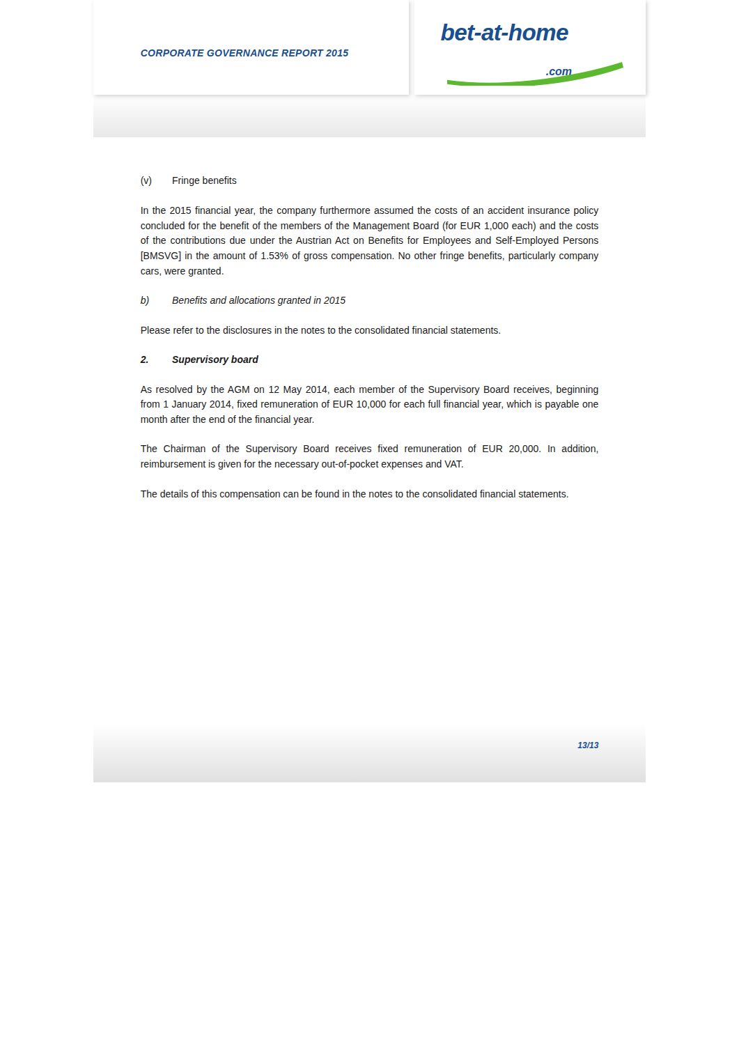CORPORATE GOVERNANCE REPORT 2015
bet-at-home
.com
(v) Fringe benefits
In the 2015 financial year, the company furthermore assumed the costs of an accident insurance policy concluded for the benefit of the members of the Management Board (for EUR 1,000 each) and the costs of the contributions due under the Austrian Act on Benefits for Employees and Self-Employed Persons [BMSVG] in the amount of 1.53% of gross compensation. No other fringe benefits, particularly company cars, were granted.
b) Benefits and allocations granted in 2015
Please refer to the disclosures in the notes to the consolidated financial statements.
2. Supervisory board
As resolved by the AGM on 12 May 2014, each member of the Supervisory Board receives, beginning from 1 January 2014, fixed remuneration of EUR 10,000 for each full financial year, which is payable one month after the end of the financial year.
The Chairman of the Supervisory Board receives fixed remuneration of EUR 20,000. In addition, reimbursement is given for the necessary out-of-pocket expenses and VAT.
The details of this compensation can be found in the notes to the consolidated financial statements.
13/13